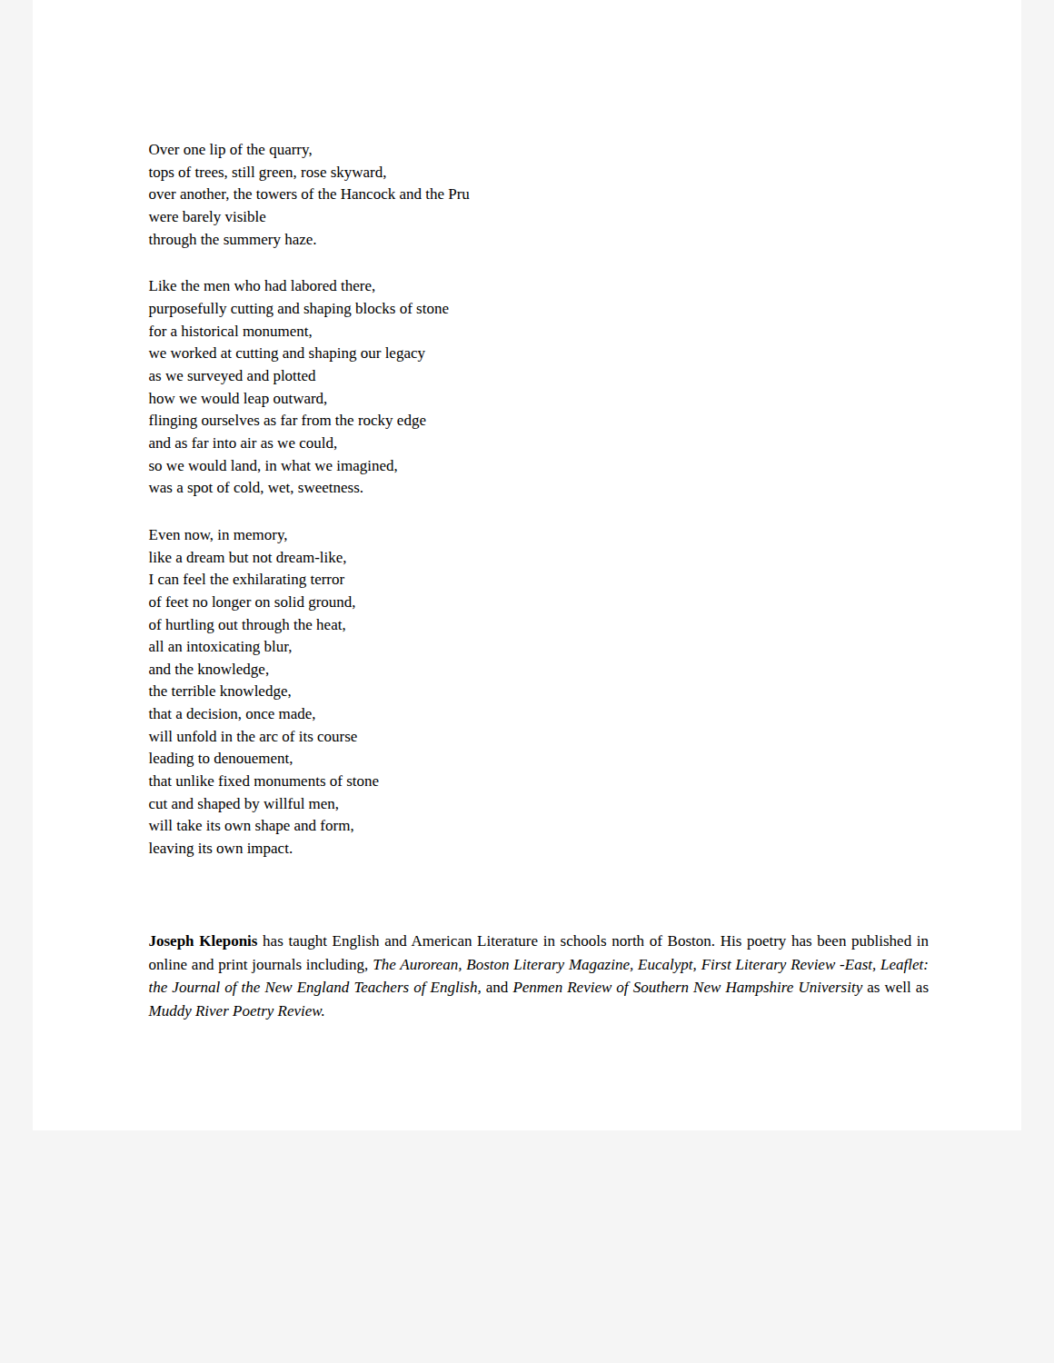Over one lip of the quarry,
tops of trees, still green, rose skyward,
over another, the towers of the Hancock and the Pru
were barely visible
through the summery haze.
Like the men who had labored there,
purposefully cutting and shaping blocks of stone
for a historical monument,
we worked at cutting and shaping our legacy
as we surveyed and plotted
how we would leap outward,
flinging ourselves as far from the rocky edge
and as far into air as we could,
so we would land, in what we imagined,
was a spot of cold, wet, sweetness.
Even now, in memory,
like a dream but not dream-like,
I can feel the exhilarating terror
of feet no longer on solid ground,
of hurtling out through the heat,
all an intoxicating blur,
and the knowledge,
the terrible knowledge,
that a decision, once made,
will unfold in the arc of its course
leading to denouement,
that unlike fixed monuments of stone
cut and shaped by willful men,
will take its own shape and form,
leaving its own impact.
Joseph Kleponis has taught English and American Literature in schools north of Boston. His poetry has been published in online and print journals including, The Aurorean, Boston Literary Magazine, Eucalypt, First Literary Review -East, Leaflet: the Journal of the New England Teachers of English, and Penmen Review of Southern New Hampshire University as well as Muddy River Poetry Review.